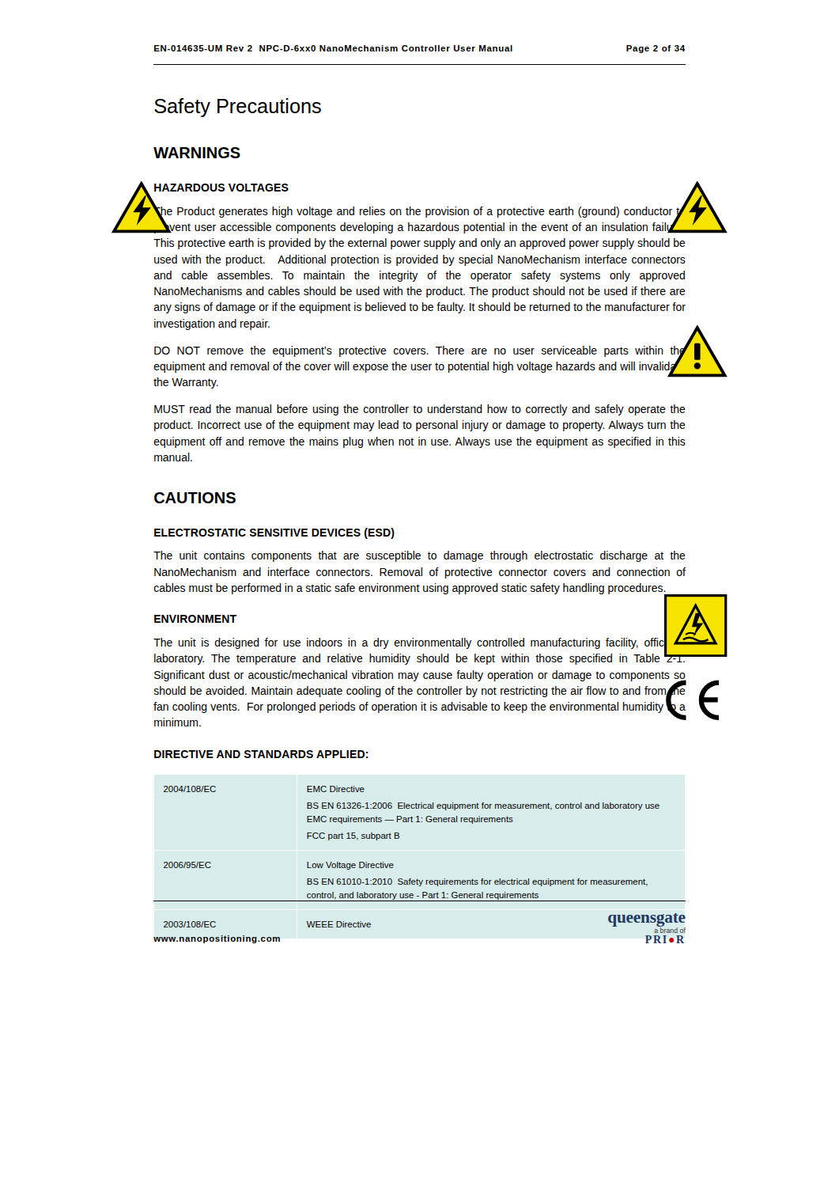EN-014635-UM Rev 2 NPC-D-6xx0 NanoMechanism Controller User Manual
Page 2 of 34
Safety Precautions
WARNINGS
HAZARDOUS VOLTAGES
The Product generates high voltage and relies on the provision of a protective earth (ground) conductor to prevent user accessible components developing a hazardous potential in the event of an insulation failure. This protective earth is provided by the external power supply and only an approved power supply should be used with the product. Additional protection is provided by special NanoMechanism interface connectors and cable assembles. To maintain the integrity of the operator safety systems only approved NanoMechanisms and cables should be used with the product. The product should not be used if there are any signs of damage or if the equipment is believed to be faulty. It should be returned to the manufacturer for investigation and repair.
DO NOT remove the equipment’s protective covers. There are no user serviceable parts within the equipment and removal of the cover will expose the user to potential high voltage hazards and will invalidate the Warranty.
MUST read the manual before using the controller to understand how to correctly and safely operate the product. Incorrect use of the equipment may lead to personal injury or damage to property. Always turn the equipment off and remove the mains plug when not in use. Always use the equipment as specified in this manual.
CAUTIONS
ELECTROSTATIC SENSITIVE DEVICES (ESD)
The unit contains components that are susceptible to damage through electrostatic discharge at the NanoMechanism and interface connectors. Removal of protective connector covers and connection of cables must be performed in a static safe environment using approved static safety handling procedures.
ENVIRONMENT
The unit is designed for use indoors in a dry environmentally controlled manufacturing facility, office or laboratory. The temperature and relative humidity should be kept within those specified in Table 2-1. Significant dust or acoustic/mechanical vibration may cause faulty operation or damage to components so should be avoided. Maintain adequate cooling of the controller by not restricting the air flow to and from the fan cooling vents. For prolonged periods of operation it is advisable to keep the environmental humidity to a minimum.
DIRECTIVE AND STANDARDS APPLIED:
| 2004/108/EC | EMC Directive BS EN 61326-1:2006 Electrical equipment for measurement, control and laboratory use EMC requirements — Part 1: General requirements FCC part 15, subpart B |
| 2006/95/EC | Low Voltage Directive BS EN 61010-1:2010 Safety requirements for electrical equipment for measurement, control, and laboratory use - Part 1: General requirements |
| 2003/108/EC | WEEE Directive |
www.nanopositioning.com
queensgate
a brand of
PRI●R